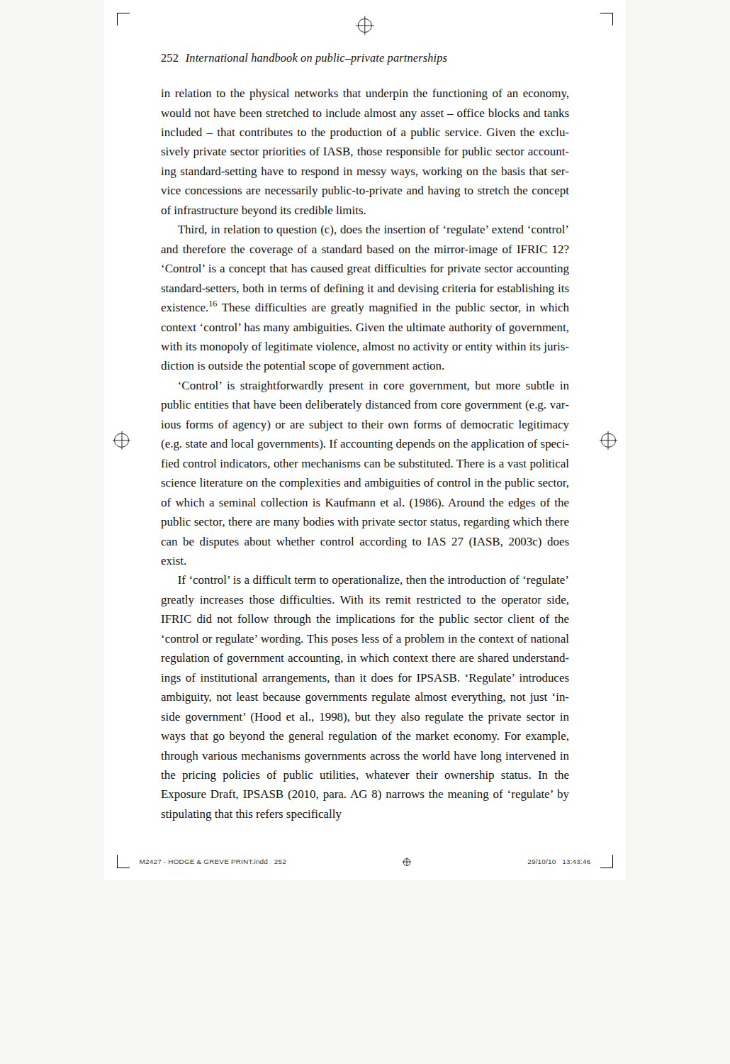252 International handbook on public–private partnerships
in relation to the physical networks that underpin the functioning of an economy, would not have been stretched to include almost any asset – office blocks and tanks included – that contributes to the production of a public service. Given the exclusively private sector priorities of IASB, those responsible for public sector accounting standard-setting have to respond in messy ways, working on the basis that service concessions are necessarily public-to-private and having to stretch the concept of infrastructure beyond its credible limits.
Third, in relation to question (c), does the insertion of ‘regulate’ extend ‘control’ and therefore the coverage of a standard based on the mirror-image of IFRIC 12? ‘Control’ is a concept that has caused great difficulties for private sector accounting standard-setters, both in terms of defining it and devising criteria for establishing its existence.16 These difficulties are greatly magnified in the public sector, in which context ‘control’ has many ambiguities. Given the ultimate authority of government, with its monopoly of legitimate violence, almost no activity or entity within its jurisdiction is outside the potential scope of government action.
‘Control’ is straightforwardly present in core government, but more subtle in public entities that have been deliberately distanced from core government (e.g. various forms of agency) or are subject to their own forms of democratic legitimacy (e.g. state and local governments). If accounting depends on the application of specified control indicators, other mechanisms can be substituted. There is a vast political science literature on the complexities and ambiguities of control in the public sector, of which a seminal collection is Kaufmann et al. (1986). Around the edges of the public sector, there are many bodies with private sector status, regarding which there can be disputes about whether control according to IAS 27 (IASB, 2003c) does exist.
If ‘control’ is a difficult term to operationalize, then the introduction of ‘regulate’ greatly increases those difficulties. With its remit restricted to the operator side, IFRIC did not follow through the implications for the public sector client of the ‘control or regulate’ wording. This poses less of a problem in the context of national regulation of government accounting, in which context there are shared understandings of institutional arrangements, than it does for IPSASB. ‘Regulate’ introduces ambiguity, not least because governments regulate almost everything, not just ‘inside government’ (Hood et al., 1998), but they also regulate the private sector in ways that go beyond the general regulation of the market economy. For example, through various mechanisms governments across the world have long intervened in the pricing policies of public utilities, whatever their ownership status. In the Exposure Draft, IPSASB (2010, para. AG 8) narrows the meaning of ‘regulate’ by stipulating that this refers specifically
M2427 - HODGE & GREVE PRINT.indd 252 29/10/10 13:43:46